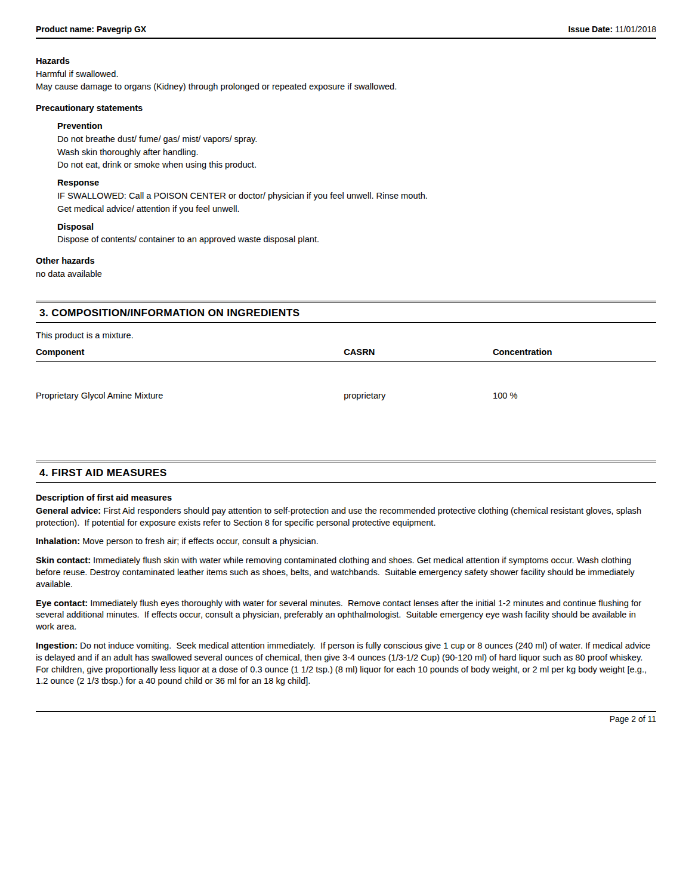Product name: Pavegrip GX
Issue Date: 11/01/2018
Hazards
Harmful if swallowed.
May cause damage to organs (Kidney) through prolonged or repeated exposure if swallowed.
Precautionary statements
Prevention
Do not breathe dust/ fume/ gas/ mist/ vapors/ spray.
Wash skin thoroughly after handling.
Do not eat, drink or smoke when using this product.
Response
IF SWALLOWED: Call a POISON CENTER or doctor/ physician if you feel unwell. Rinse mouth.
Get medical advice/ attention if you feel unwell.
Disposal
Dispose of contents/ container to an approved waste disposal plant.
Other hazards
no data available
3. COMPOSITION/INFORMATION ON INGREDIENTS
This product is a mixture.
| Component | CASRN | Concentration |
| --- | --- | --- |
| Proprietary Glycol Amine Mixture | proprietary | 100 % |
4. FIRST AID MEASURES
Description of first aid measures
General advice: First Aid responders should pay attention to self-protection and use the recommended protective clothing (chemical resistant gloves, splash protection). If potential for exposure exists refer to Section 8 for specific personal protective equipment.
Inhalation: Move person to fresh air; if effects occur, consult a physician.
Skin contact: Immediately flush skin with water while removing contaminated clothing and shoes. Get medical attention if symptoms occur. Wash clothing before reuse. Destroy contaminated leather items such as shoes, belts, and watchbands. Suitable emergency safety shower facility should be immediately available.
Eye contact: Immediately flush eyes thoroughly with water for several minutes. Remove contact lenses after the initial 1-2 minutes and continue flushing for several additional minutes. If effects occur, consult a physician, preferably an ophthalmologist. Suitable emergency eye wash facility should be available in work area.
Ingestion: Do not induce vomiting. Seek medical attention immediately. If person is fully conscious give 1 cup or 8 ounces (240 ml) of water. If medical advice is delayed and if an adult has swallowed several ounces of chemical, then give 3-4 ounces (1/3-1/2 Cup) (90-120 ml) of hard liquor such as 80 proof whiskey. For children, give proportionally less liquor at a dose of 0.3 ounce (1 1/2 tsp.) (8 ml) liquor for each 10 pounds of body weight, or 2 ml per kg body weight [e.g., 1.2 ounce (2 1/3 tbsp.) for a 40 pound child or 36 ml for an 18 kg child].
Page 2 of 11